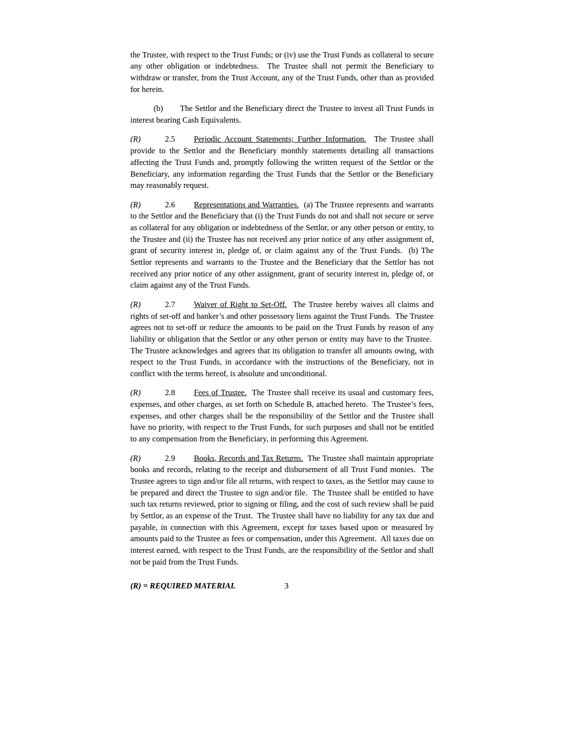the Trustee, with respect to the Trust Funds; or (iv) use the Trust Funds as collateral to secure any other obligation or indebtedness. The Trustee shall not permit the Beneficiary to withdraw or transfer, from the Trust Account, any of the Trust Funds, other than as provided for herein.
(b) The Settlor and the Beneficiary direct the Trustee to invest all Trust Funds in interest bearing Cash Equivalents.
(R) 2.5 Periodic Account Statements; Further Information. The Trustee shall provide to the Settlor and the Beneficiary monthly statements detailing all transactions affecting the Trust Funds and, promptly following the written request of the Settlor or the Beneficiary, any information regarding the Trust Funds that the Settlor or the Beneficiary may reasonably request.
(R) 2.6 Representations and Warranties. (a) The Trustee represents and warrants to the Settlor and the Beneficiary that (i) the Trust Funds do not and shall not secure or serve as collateral for any obligation or indebtedness of the Settlor, or any other person or entity, to the Trustee and (ii) the Trustee has not received any prior notice of any other assignment of, grant of security interest in, pledge of, or claim against any of the Trust Funds. (b) The Settlor represents and warrants to the Trustee and the Beneficiary that the Settlor has not received any prior notice of any other assignment, grant of security interest in, pledge of, or claim against any of the Trust Funds.
(R) 2.7 Waiver of Right to Set-Off. The Trustee hereby waives all claims and rights of set-off and banker’s and other possessory liens against the Trust Funds. The Trustee agrees not to set-off or reduce the amounts to be paid on the Trust Funds by reason of any liability or obligation that the Settlor or any other person or entity may have to the Trustee. The Trustee acknowledges and agrees that its obligation to transfer all amounts owing, with respect to the Trust Funds, in accordance with the instructions of the Beneficiary, not in conflict with the terms hereof, is absolute and unconditional.
(R) 2.8 Fees of Trustee. The Trustee shall receive its usual and customary fees, expenses, and other charges, as set forth on Schedule B, attached hereto. The Trustee’s fees, expenses, and other charges shall be the responsibility of the Settlor and the Trustee shall have no priority, with respect to the Trust Funds, for such purposes and shall not be entitled to any compensation from the Beneficiary, in performing this Agreement.
(R) 2.9 Books, Records and Tax Returns. The Trustee shall maintain appropriate books and records, relating to the receipt and disbursement of all Trust Fund monies. The Trustee agrees to sign and/or file all returns, with respect to taxes, as the Settlor may cause to be prepared and direct the Trustee to sign and/or file. The Trustee shall be entitled to have such tax returns reviewed, prior to signing or filing, and the cost of such review shall be paid by Settlor, as an expense of the Trust. The Trustee shall have no liability for any tax due and payable, in connection with this Agreement, except for taxes based upon or measured by amounts paid to the Trustee as fees or compensation, under this Agreement. All taxes due on interest earned, with respect to the Trust Funds, are the responsibility of the Settlor and shall not be paid from the Trust Funds.
(R) = REQUIRED MATERIAL3